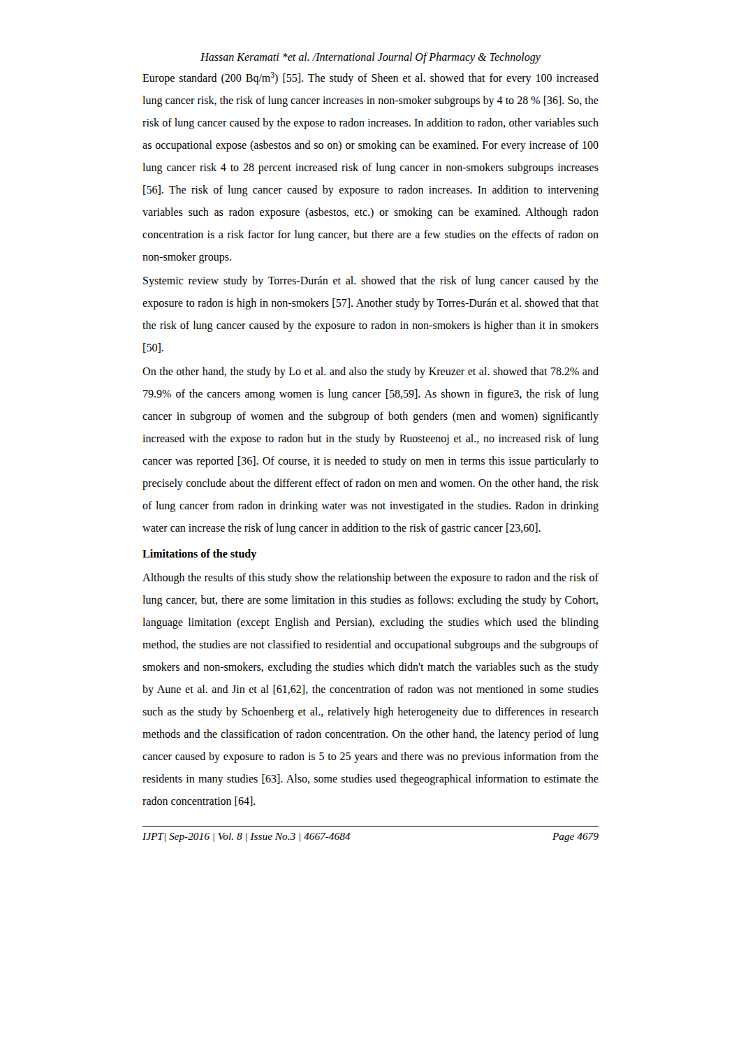Hassan Keramati *et al. /International Journal Of Pharmacy & Technology
Europe standard (200 Bq/m3) [55]. The study of Sheen et al. showed that for every 100 increased lung cancer risk, the risk of lung cancer increases in non-smoker subgroups by 4 to 28 % [36]. So, the risk of lung cancer caused by the expose to radon increases. In addition to radon, other variables such as occupational expose (asbestos and so on) or smoking can be examined. For every increase of 100 lung cancer risk 4 to 28 percent increased risk of lung cancer in non-smokers subgroups increases [56]. The risk of lung cancer caused by exposure to radon increases. In addition to intervening variables such as radon exposure (asbestos, etc.) or smoking can be examined. Although radon concentration is a risk factor for lung cancer, but there are a few studies on the effects of radon on non-smoker groups.
Systemic review study by Torres-Durán et al. showed that the risk of lung cancer caused by the exposure to radon is high in non-smokers [57]. Another study by Torres-Durán et al. showed that that the risk of lung cancer caused by the exposure to radon in non-smokers is higher than it in smokers [50].
On the other hand, the study by Lo et al. and also the study by Kreuzer et al. showed that 78.2% and 79.9% of the cancers among women is lung cancer [58,59]. As shown in figure3, the risk of lung cancer in subgroup of women and the subgroup of both genders (men and women) significantly increased with the expose to radon but in the study by Ruosteenoj et al., no increased risk of lung cancer was reported [36]. Of course, it is needed to study on men in terms this issue particularly to precisely conclude about the different effect of radon on men and women. On the other hand, the risk of lung cancer from radon in drinking water was not investigated in the studies. Radon in drinking water can increase the risk of lung cancer in addition to the risk of gastric cancer [23,60].
Limitations of the study
Although the results of this study show the relationship between the exposure to radon and the risk of lung cancer, but, there are some limitation in this studies as follows: excluding the study by Cohort, language limitation (except English and Persian), excluding the studies which used the blinding method, the studies are not classified to residential and occupational subgroups and the subgroups of smokers and non-smokers, excluding the studies which didn't match the variables such as the study by Aune et al. and Jin et al [61,62], the concentration of radon was not mentioned in some studies such as the study by Schoenberg et al., relatively high heterogeneity due to differences in research methods and the classification of radon concentration. On the other hand, the latency period of lung cancer caused by exposure to radon is 5 to 25 years and there was no previous information from the residents in many studies [63]. Also, some studies used thegeographical information to estimate the radon concentration [64].
IJPT| Sep-2016 | Vol. 8 | Issue No.3 | 4667-4684
Page 4679